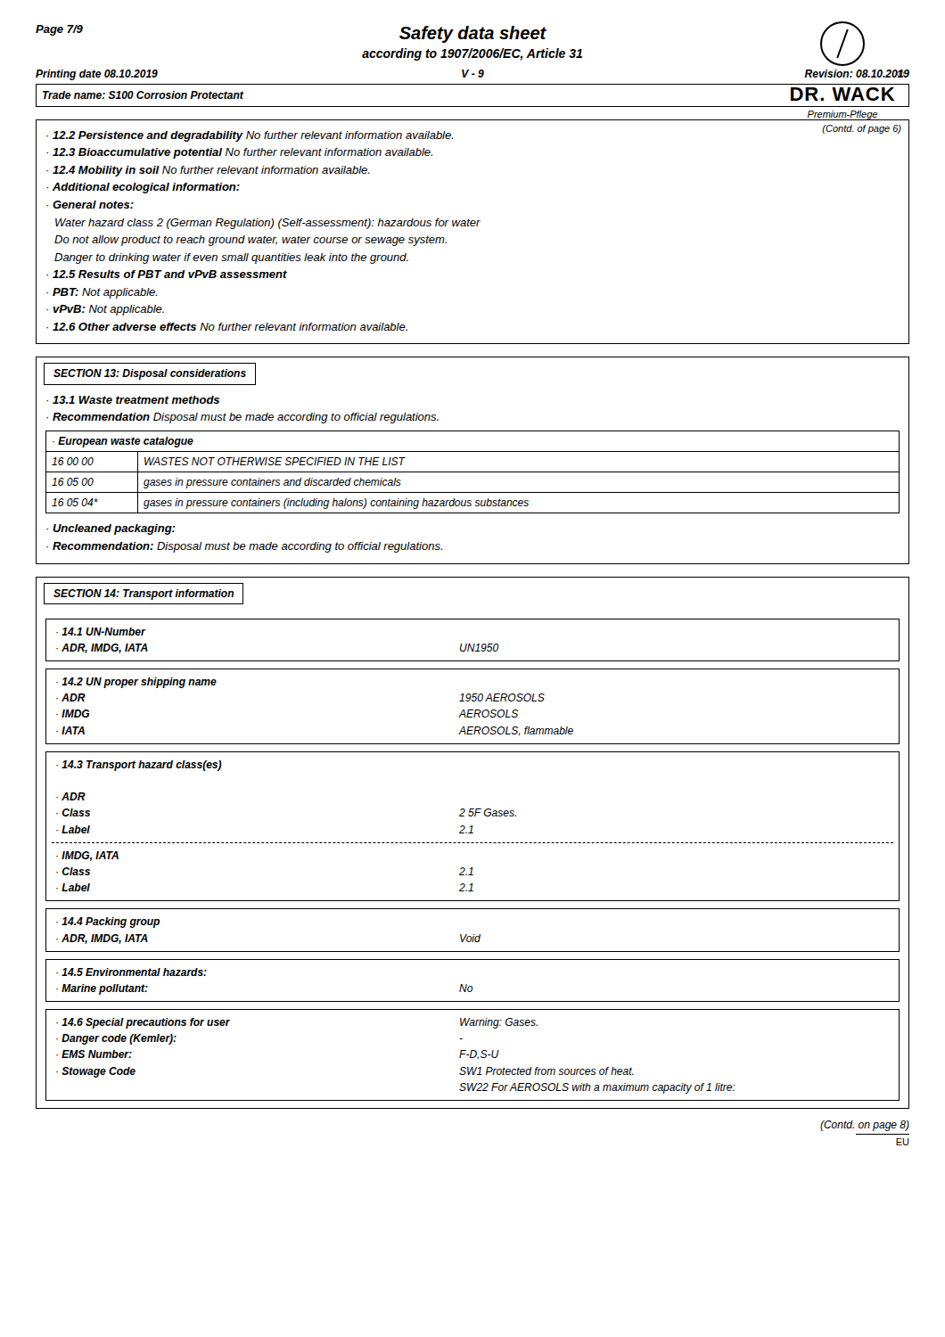Page 7/9
®
DR. WACK
Premium-Pflege
Safety data sheet
according to 1907/2006/EC, Article 31
Printing date 08.10.2019
V - 9
Revision: 08.10.2019
Trade name: S100 Corrosion Protectant
(Contd. of page 6)
· 12.2 Persistence and degradability No further relevant information available.
· 12.3 Bioaccumulative potential No further relevant information available.
· 12.4 Mobility in soil No further relevant information available.
· Additional ecological information:
· General notes:
Water hazard class 2 (German Regulation) (Self-assessment): hazardous for water
Do not allow product to reach ground water, water course or sewage system.
Danger to drinking water if even small quantities leak into the ground.
· 12.5 Results of PBT and vPvB assessment
· PBT: Not applicable.
· vPvB: Not applicable.
· 12.6 Other adverse effects No further relevant information available.
SECTION 13: Disposal considerations
· 13.1 Waste treatment methods
· Recommendation Disposal must be made according to official regulations.
| · European waste catalogue |
| 16 00 00 | WASTES NOT OTHERWISE SPECIFIED IN THE LIST |
| 16 05 00 | gases in pressure containers and discarded chemicals |
| 16 05 04* | gases in pressure containers (including halons) containing hazardous substances |
· Uncleaned packaging:
· Recommendation: Disposal must be made according to official regulations.
SECTION 14: Transport information
| · 14.1 UN-Number | |
| · ADR, IMDG, IATA | UN1950 |
| · 14.2 UN proper shipping name | |
| · ADR | 1950 AEROSOLS |
| · IMDG | AEROSOLS |
| · IATA | AEROSOLS, flammable |
| · 14.3 Transport hazard class(es) | |
| · ADR | |
| · Class | 2 5F Gases. |
| · Label | 2.1 |
| · IMDG, IATA | |
| · Class | 2.1 |
| · Label | 2.1 |
| · 14.4 Packing group | |
| · ADR, IMDG, IATA | Void |
| · 14.5 Environmental hazards: | |
| · Marine pollutant: | No |
| · 14.6 Special precautions for user | Warning: Gases. |
| · Danger code (Kemler): | - |
| · EMS Number: | F-D,S-U |
| · Stowage Code | SW1 Protected from sources of heat. |
| | SW22 For AEROSOLS with a maximum capacity of 1 litre: |
(Contd. on page 8)
EU